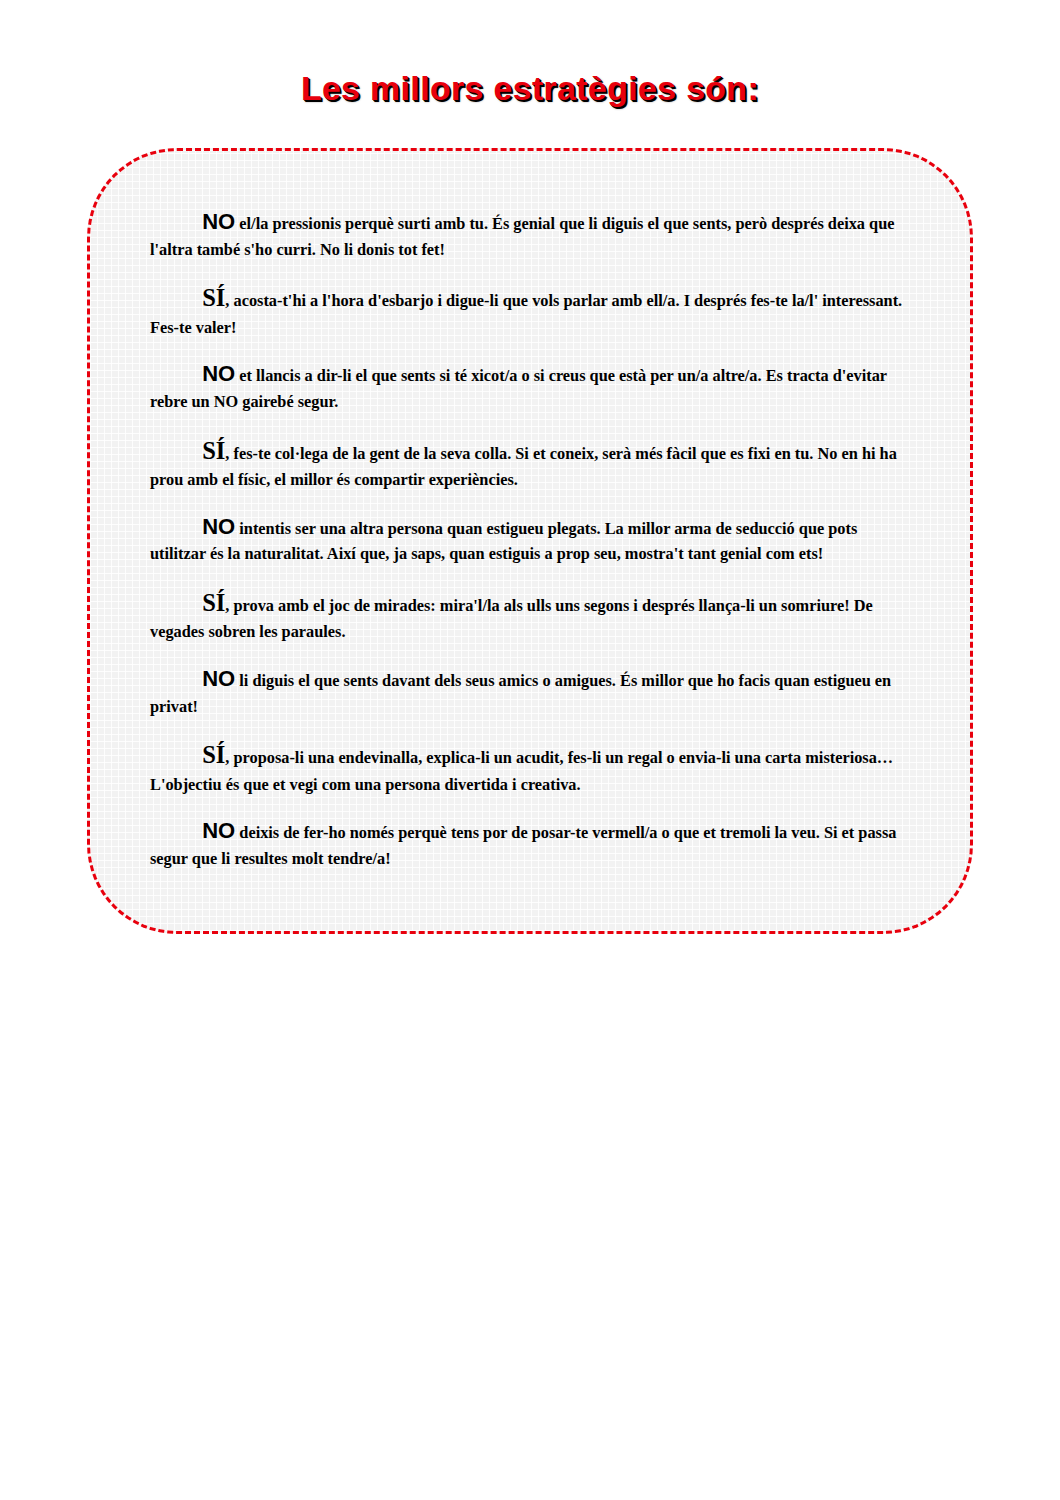Les millors estratègies són:
NO el/la pressionis perquè surti amb tu. És genial que li diguis el que sents, però després deixa que l'altra també s'ho curri. No li donis tot fet!
SÍ, acosta-t'hi a l'hora d'esbarjo i digue-li que vols parlar amb ell/a. I després fes-te la/l' interessant. Fes-te valer!
NO et llancis a dir-li el que sents si té xicot/a o si creus que està per un/a altre/a. Es tracta d'evitar rebre un NO gairebé segur.
SÍ, fes-te col·lega de la gent de la seva colla. Si et coneix, serà més fàcil que es fixi en tu. No en hi ha prou amb el físic, el millor és compartir experiències.
NO intentis ser una altra persona quan estigueu plegats. La millor arma de seducció que pots utilitzar és la naturalitat. Així que, ja saps, quan estiguis a prop seu, mostra't tant genial com ets!
SÍ, prova amb el joc de mirades: mira'l/la als ulls uns segons i després llança-li un somriure! De vegades sobren les paraules.
NO li diguis el que sents davant dels seus amics o amigues. És millor que ho facis quan estigueu en privat!
SÍ, proposa-li una endevinalla, explica-li un acudit, fes-li un regal o envia-li una carta misteriosa… L'objectiu és que et vegi com una persona divertida i creativa.
NO deixis de fer-ho només perquè tens por de posar-te vermell/a o que et tremoli la veu. Si et passa segur que li resultes molt tendre/a!